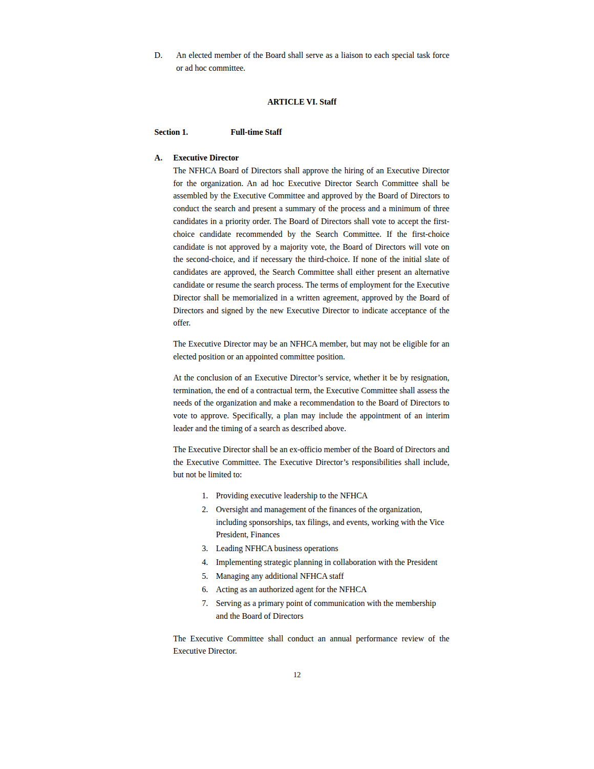D.
An elected member of the Board shall serve as a liaison to each special task force or ad hoc committee.
ARTICLE VI. Staff
Section 1. Full-time Staff
A.
Executive Director
The NFHCA Board of Directors shall approve the hiring of an Executive Director for the organization. An ad hoc Executive Director Search Committee shall be assembled by the Executive Committee and approved by the Board of Directors to conduct the search and present a summary of the process and a minimum of three candidates in a priority order. The Board of Directors shall vote to accept the first-choice candidate recommended by the Search Committee. If the first-choice candidate is not approved by a majority vote, the Board of Directors will vote on the second-choice, and if necessary the third-choice. If none of the initial slate of candidates are approved, the Search Committee shall either present an alternative candidate or resume the search process. The terms of employment for the Executive Director shall be memorialized in a written agreement, approved by the Board of Directors and signed by the new Executive Director to indicate acceptance of the offer.
The Executive Director may be an NFHCA member, but may not be eligible for an elected position or an appointed committee position.
At the conclusion of an Executive Director’s service, whether it be by resignation, termination, the end of a contractual term, the Executive Committee shall assess the needs of the organization and make a recommendation to the Board of Directors to vote to approve. Specifically, a plan may include the appointment of an interim leader and the timing of a search as described above.
The Executive Director shall be an ex-officio member of the Board of Directors and the Executive Committee. The Executive Director’s responsibilities shall include, but not be limited to:
Providing executive leadership to the NFHCA
Oversight and management of the finances of the organization, including sponsorships, tax filings, and events, working with the Vice President, Finances
Leading NFHCA business operations
Implementing strategic planning in collaboration with the President
Managing any additional NFHCA staff
Acting as an authorized agent for the NFHCA
Serving as a primary point of communication with the membership and the Board of Directors
The Executive Committee shall conduct an annual performance review of the Executive Director.
12